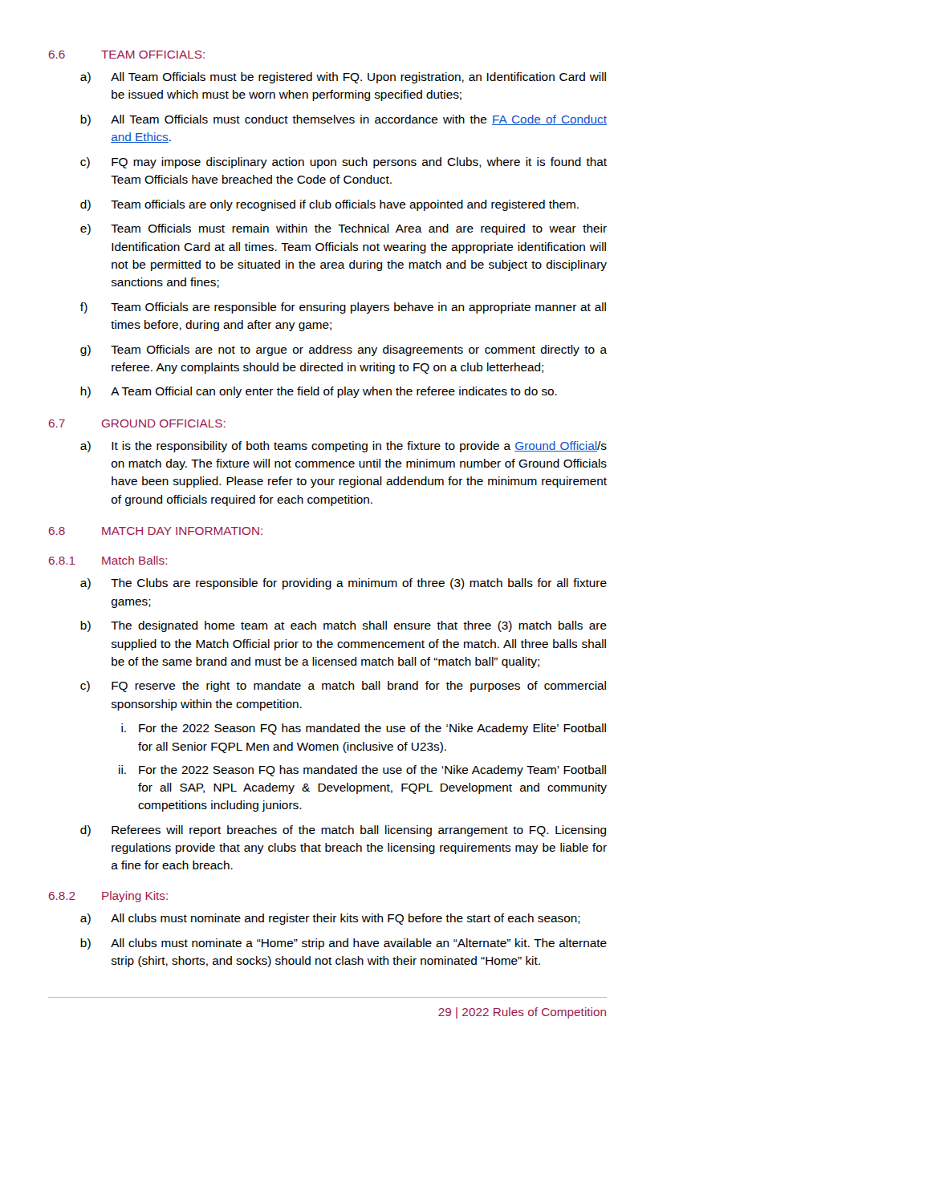6.6 TEAM OFFICIALS:
All Team Officials must be registered with FQ. Upon registration, an Identification Card will be issued which must be worn when performing specified duties;
All Team Officials must conduct themselves in accordance with the FA Code of Conduct and Ethics.
FQ may impose disciplinary action upon such persons and Clubs, where it is found that Team Officials have breached the Code of Conduct.
Team officials are only recognised if club officials have appointed and registered them.
Team Officials must remain within the Technical Area and are required to wear their Identification Card at all times. Team Officials not wearing the appropriate identification will not be permitted to be situated in the area during the match and be subject to disciplinary sanctions and fines;
Team Officials are responsible for ensuring players behave in an appropriate manner at all times before, during and after any game;
Team Officials are not to argue or address any disagreements or comment directly to a referee. Any complaints should be directed in writing to FQ on a club letterhead;
A Team Official can only enter the field of play when the referee indicates to do so.
6.7 GROUND OFFICIALS:
It is the responsibility of both teams competing in the fixture to provide a Ground Official/s on match day. The fixture will not commence until the minimum number of Ground Officials have been supplied. Please refer to your regional addendum for the minimum requirement of ground officials required for each competition.
6.8 MATCH DAY INFORMATION:
6.8.1 Match Balls:
The Clubs are responsible for providing a minimum of three (3) match balls for all fixture games;
The designated home team at each match shall ensure that three (3) match balls are supplied to the Match Official prior to the commencement of the match. All three balls shall be of the same brand and must be a licensed match ball of “match ball” quality;
FQ reserve the right to mandate a match ball brand for the purposes of commercial sponsorship within the competition.
For the 2022 Season FQ has mandated the use of the ‘Nike Academy Elite’ Football for all Senior FQPL Men and Women (inclusive of U23s).
For the 2022 Season FQ has mandated the use of the ‘Nike Academy Team’ Football for all SAP, NPL Academy & Development, FQPL Development and community competitions including juniors.
Referees will report breaches of the match ball licensing arrangement to FQ. Licensing regulations provide that any clubs that breach the licensing requirements may be liable for a fine for each breach.
6.8.2 Playing Kits:
All clubs must nominate and register their kits with FQ before the start of each season;
All clubs must nominate a “Home” strip and have available an “Alternate” kit. The alternate strip (shirt, shorts, and socks) should not clash with their nominated “Home” kit.
29 | 2022 Rules of Competition